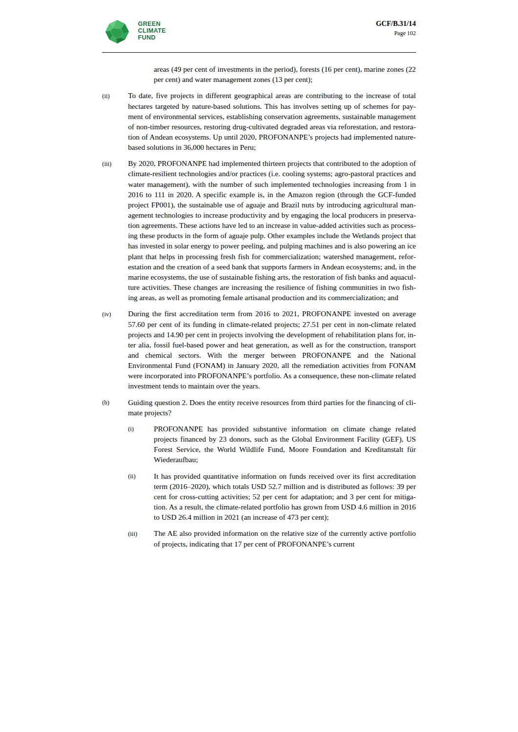Green
Climate
Fund
GCF/B.31/14
Page 102
areas (49 per cent of investments in the period), forests (16 per cent), marine zones (22 per cent) and water management zones (13 per cent);
(ii)
To date, five projects in different geographical areas are contributing to the increase of total hectares targeted by nature-based solutions. This has involves setting up of schemes for payment of environmental services, establishing conservation agreements, sustainable management of non-timber resources, restoring drug-cultivated degraded areas via reforestation, and restoration of Andean ecosystems. Up until 2020, PROFONANPE’s projects had implemented nature-based solutions in 36,000 hectares in Peru;
(iii)
By 2020, PROFONANPE had implemented thirteen projects that contributed to the adoption of climate-resilient technologies and/or practices (i.e. cooling systems; agro-pastoral practices and water management), with the number of such implemented technologies increasing from 1 in 2016 to 111 in 2020. A specific example is, in the Amazon region (through the GCF-funded project FP001), the sustainable use of aguaje and Brazil nuts by introducing agricultural management technologies to increase productivity and by engaging the local producers in preservation agreements. These actions have led to an increase in value-added activities such as processing these products in the form of aguaje pulp. Other examples include the Wetlands project that has invested in solar energy to power peeling, and pulping machines and is also powering an ice plant that helps in processing fresh fish for commercialization; watershed management, reforestation and the creation of a seed bank that supports farmers in Andean ecosystems; and, in the marine ecosystems, the use of sustainable fishing arts, the restoration of fish banks and aquaculture activities. These changes are increasing the resilience of fishing communities in two fishing areas, as well as promoting female artisanal production and its commercialization; and
(iv)
During the first accreditation term from 2016 to 2021, PROFONANPE invested on average 57.60 per cent of its funding in climate-related projects; 27.51 per cent in non-climate related projects and 14.90 per cent in projects involving the development of rehabilitation plans for, inter alia, fossil fuel-based power and heat generation, as well as for the construction, transport and chemical sectors. With the merger between PROFONANPE and the National Environmental Fund (FONAM) in January 2020, all the remediation activities from FONAM were incorporated into PROFONANPE’s portfolio. As a consequence, these non-climate related investment tends to maintain over the years.
(b)
Guiding question 2. Does the entity receive resources from third parties for the financing of climate projects?
(i)
PROFONANPE has provided substantive information on climate change related projects financed by 23 donors, such as the Global Environment Facility (GEF), US Forest Service, the World Wildlife Fund, Moore Foundation and Kreditanstalt für Wiederaufbau;
(ii)
It has provided quantitative information on funds received over its first accreditation term (2016–2020), which totals USD 52.7 million and is distributed as follows: 39 per cent for cross-cutting activities; 52 per cent for adaptation; and 3 per cent for mitigation. As a result, the climate-related portfolio has grown from USD 4.6 million in 2016 to USD 26.4 million in 2021 (an increase of 473 per cent);
(iii)
The AE also provided information on the relative size of the currently active portfolio of projects, indicating that 17 per cent of PROFONANPE’s current